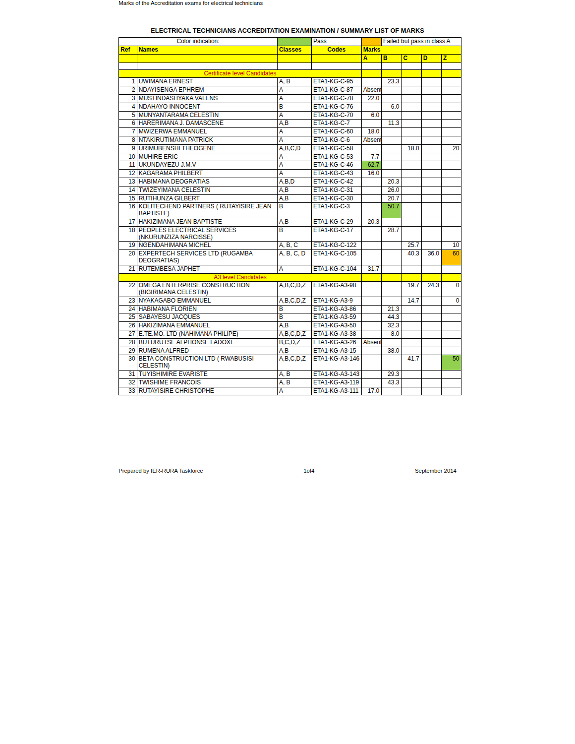Marks of the Accreditation exams for electrical technicians
ELECTRICAL TECHNICIANS ACCREDITATION EXAMINATION / SUMMARY LIST OF MARKS
| Color indication: | | Pass | | Failed but pass in class A |
| Ref | Names | Classes | Codes | Marks |
| | | | | A | B | C | D | Z |
| Certificate level Candidates | | | | | |
| 1 | UWIMANA ERNEST | A, B | ETA1-KG-C-95 | | 23.3 | | | |
| 2 | NDAYISENGA EPHREM | A | ETA1-KG-C-87 | Absent | | | | |
| 3 | MUSTINDASHYAKA VALENS | A | ETA1-KG-C-78 | 22.0 | | | | |
| 4 | NDAHAYO INNOCENT | B | ETA1-KG-C-76 | | 6.0 | | | |
| 5 | MUNYANTARAMA CELESTIN | A | ETA1-KG-C-70 | 6.0 | | | | |
| 6 | HARERIMANA J. DAMASCENE | A,B | ETA1-KG-C-7 | | 11.3 | | | |
| 7 | MWIZERWA EMMANUEL | A | ETA1-KG-C-60 | 18.0 | | | | |
| 8 | NTAKIRUTIMANA PATRICK | A | ETA1-KG-C-6 | Absent | | | | |
| 9 | URIMUBENSHI THEOGENE | A,B,C,D | ETA1-KG-C-58 | | | 18.0 | | 20 |
| 10 | MUHIRE ERIC | A | ETA1-KG-C-53 | 7.7 | | | | |
| 11 | UKUNDAYEZU J.M.V | A | ETA1-KG-C-46 | 62.7 | | | | |
| 12 | KAGARAMA PHILBERT | A | ETA1-KG-C-43 | 16.0 | | | | |
| 13 | HABIMANA DEOGRATIAS | A,B,D | ETA1-KG-C-42 | | 20.3 | | | |
| 14 | TWIZEYIMANA CELESTIN | A,B | ETA1-KG-C-31 | | 26.0 | | | |
| 15 | RUTIHUNZA GILBERT | A,B | ETA1-KG-C-30 | | 20.7 | | | |
| 16 | KOLITECHEND PARTNERS ( RUTAYISIRE JEAN BAPTISTE) | B | ETA1-KG-C-3 | | 50.7 | | | |
| 17 | HAKIZIMANA JEAN BAPTISTE | A,B | ETA1-KG-C-29 | 20.3 | | | | |
| 18 | PEOPLES ELECTRICAL SERVICES (NKURUNZIZA NARCISSE) | B | ETA1-KG-C-17 | | 28.7 | | | |
| 19 | NGENDAHIMANA MICHEL | A, B, C | ETA1-KG-C-122 | | | 25.7 | | 10 |
| 20 | EXPERTECH SERVICES LTD (RUGAMBA DEOGRATIAS) | A, B, C, D | ETA1-KG-C-105 | | | 40.3 | 36.0 | 60 |
| 21 | RUTEMBESA JAPHET | A | ETA1-KG-C-104 | 31.7 | | | | |
| A3 level Candidates | | | | | |
| 22 | OMEGA ENTERPRISE CONSTRUCTION (BIGIRIMANA CELESTIN) | A,B,C,D,Z | ETA1-KG-A3-98 | | | 19.7 | 24.3 | 0 |
| 23 | NYAKAGABO EMMANUEL | A,B,C,D,Z | ETA1-KG-A3-9 | | | 14.7 | | 0 |
| 24 | HABIMANA FLORIEN | B | ETA1-KG-A3-86 | | 21.3 | | | |
| 25 | SABAYESU JACQUES | B | ETA1-KG-A3-59 | | 44.3 | | | |
| 26 | HAKIZIMANA EMMANUEL | A,B | ETA1-KG-A3-50 | | 32.3 | | | |
| 27 | E.TE.MO. LTD (NAHIMANA PHILIPE) | A,B,C,D,Z | ETA1-KG-A3-38 | | 8.0 | | | |
| 28 | BUTURUTSE ALPHONSE LADOXE | B,C,D,Z | ETA1-KG-A3-26 | Absent | | | | |
| 29 | RUMENA ALFRED | A,B | ETA1-KG-A3-15 | | 38.0 | | | |
| 30 | BETA CONSTRUCTION LTD ( RWABUSISI CELESTIN) | A,B,C,D,Z | ETA1-KG-A3-146 | | | 41.7 | | 50 |
| 31 | TUYISHIMIRE EVARISTE | A, B | ETA1-KG-A3-143 | | 29.3 | | | |
| 32 | TWISHIME FRANCOIS | A, B | ETA1-KG-A3-119 | | 43.3 | | | |
| 33 | RUTAYISIRE CHRISTOPHE | A | ETA1-KG-A3-111 | 17.0 | | | | |
Prepared by IER-RURA Taskforce September 2014
1of4